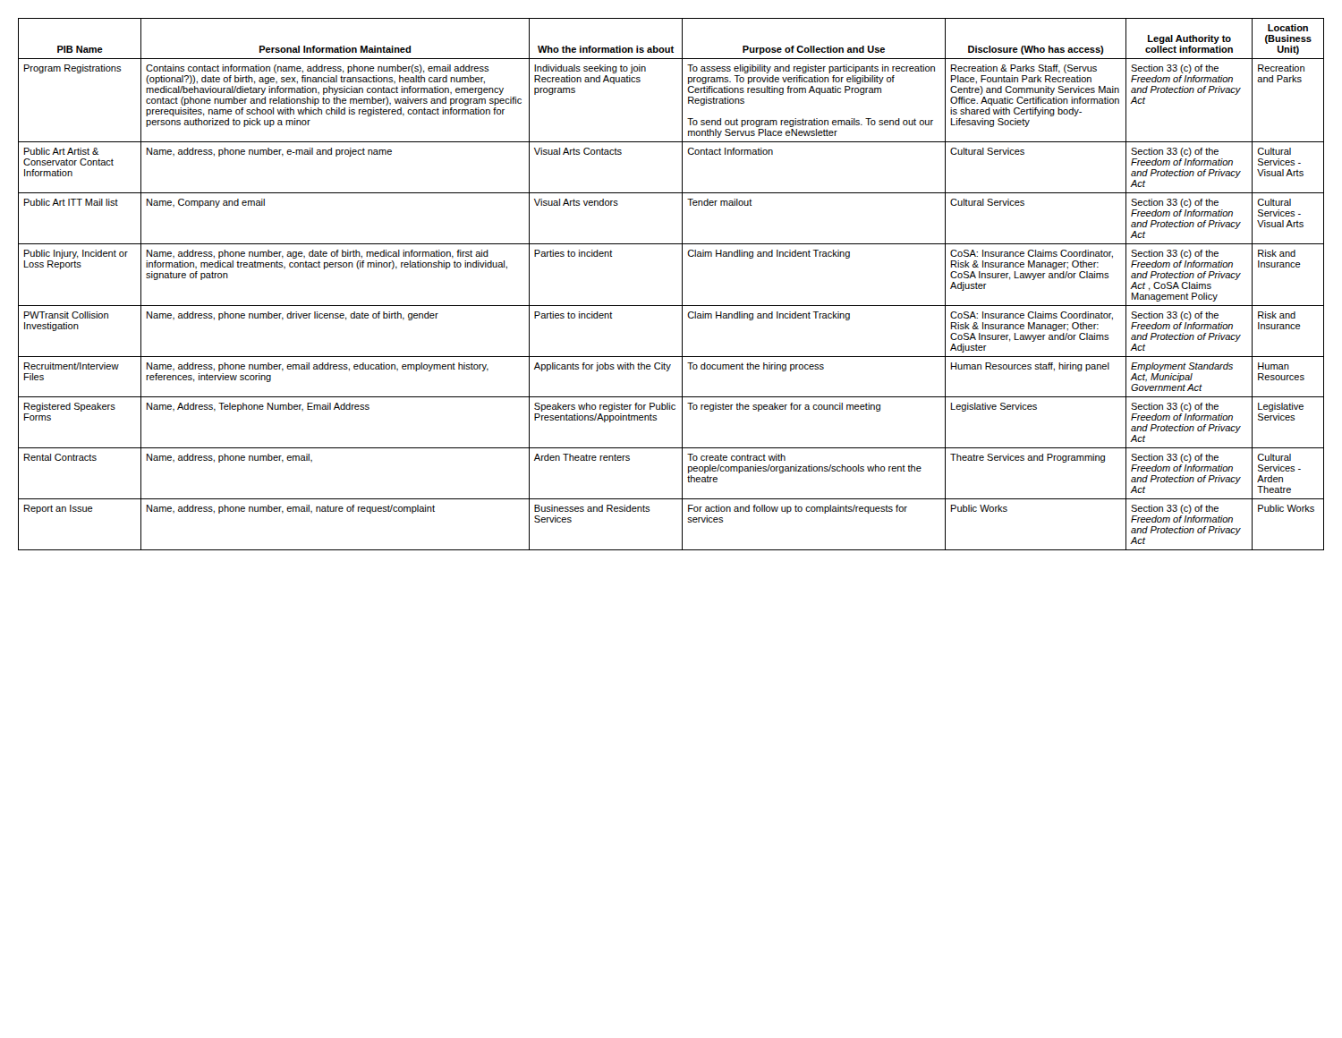| PIB Name | Personal Information Maintained | Who the information is about | Purpose of Collection and Use | Disclosure (Who has access) | Legal Authority to collect information | Location (Business Unit) |
| --- | --- | --- | --- | --- | --- | --- |
| Program Registrations | Contains contact information (name, address, phone number(s), email address (optional?)), date of birth, age, sex, financial transactions, health card number, medical/behavioural/dietary information, physician contact information, emergency contact (phone number and relationship to the member), waivers and program specific prerequisites, name of school with which child is registered, contact information for persons authorized to pick up a minor | Individuals seeking to join Recreation and Aquatics programs | To assess eligibility and register participants in recreation programs. To provide verification for eligibility of Certifications resulting from Aquatic Program Registrations To send out program registration emails. To send out our monthly Servus Place eNewsletter | Recreation & Parks Staff, (Servus Place, Fountain Park Recreation Centre) and Community Services Main Office. Aquatic Certification information is shared with Certifying body- Lifesaving Society | Section 33 (c) of the Freedom of Information and Protection of Privacy Act | Recreation and Parks |
| Public Art Artist & Conservator Contact Information | Name, address, phone number, e-mail and project name | Visual Arts Contacts | Contact Information | Cultural Services | Section 33 (c) of the Freedom of Information and Protection of Privacy Act | Cultural Services - Visual Arts |
| Public Art ITT Mail list | Name, Company and email | Visual Arts vendors | Tender mailout | Cultural Services | Section 33 (c) of the Freedom of Information and Protection of Privacy Act | Cultural Services - Visual Arts |
| Public Injury, Incident or Loss Reports | Name, address, phone number, age, date of birth, medical information, first aid information, medical treatments, contact person (if minor), relationship to individual, signature of patron | Parties to incident | Claim Handling and Incident Tracking | CoSA: Insurance Claims Coordinator, Risk & Insurance Manager; Other: CoSA Insurer, Lawyer and/or Claims Adjuster | Section 33 (c) of the Freedom of Information and Protection of Privacy Act , CoSA Claims Management Policy | Risk and Insurance |
| PWTransit Collision Investigation | Name, address, phone number, driver license, date of birth, gender | Parties to incident | Claim Handling and Incident Tracking | CoSA: Insurance Claims Coordinator, Risk & Insurance Manager; Other: CoSA Insurer, Lawyer and/or Claims Adjuster | Section 33 (c) of the Freedom of Information and Protection of Privacy Act | Risk and Insurance |
| Recruitment/Interview Files | Name, address, phone number, email address, education, employment history, references, interview scoring | Applicants for jobs with the City | To document the hiring process | Human Resources staff, hiring panel | Employment Standards Act, Municipal Government Act | Human Resources |
| Registered Speakers Forms | Name, Address, Telephone Number, Email Address | Speakers who register for Public Presentations/Appointments | To register the speaker for a council meeting | Legislative Services | Section 33 (c) of the Freedom of Information and Protection of Privacy Act | Legislative Services |
| Rental Contracts | Name, address, phone number, email, | Arden Theatre renters | To create contract with people/companies/organizations/schools who rent the theatre | Theatre Services and Programming | Section 33 (c) of the Freedom of Information and Protection of Privacy Act | Cultural Services - Arden Theatre |
| Report an Issue | Name, address, phone number, email, nature of request/complaint | Businesses and Residents Services | For action and follow up to complaints/requests for services | Public Works | Section 33 (c) of the Freedom of Information and Protection of Privacy Act | Public Works |